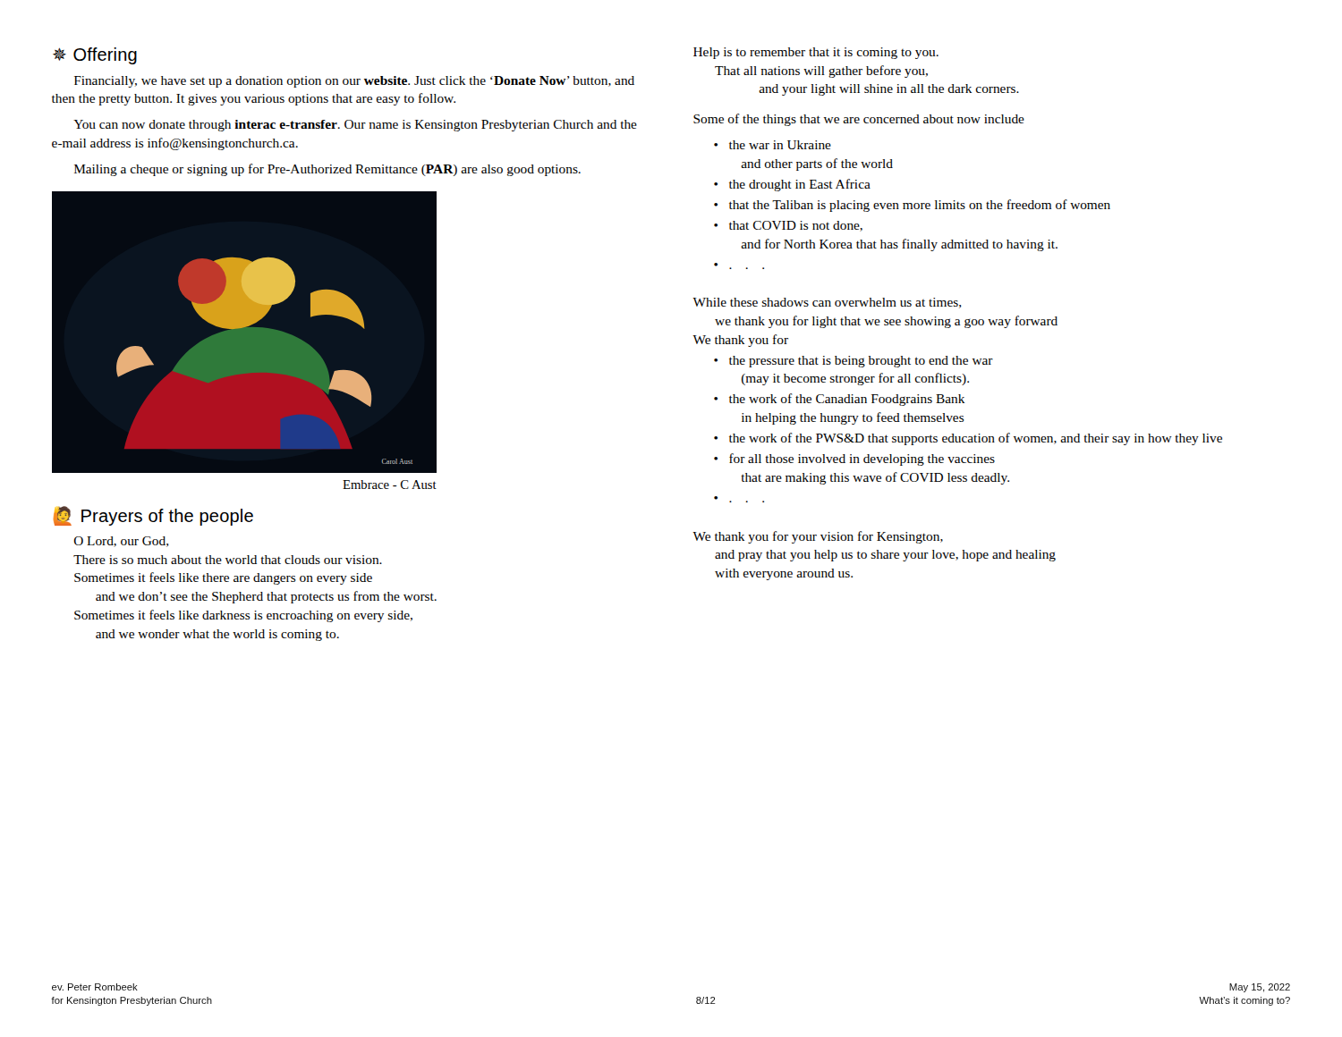✵
Offering
Financially, we have set up a donation option on our website. Just click the ‘Donate Now’ button, and then the pretty button. It gives you various options that are easy to follow.
You can now donate through interac e-transfer. Our name is Kensington Presbyterian Church and the e-mail address is info@kensingtonchurch.ca.
Mailing a cheque or signing up for Pre-Authorized Remittance (PAR) are also good options.
Embrace - C Aust
🙋
Prayers of the people
O Lord, our God,
There is so much about the world that clouds our vision.
Sometimes it feels like there are dangers on every side
and we don’t see the Shepherd that protects us from the worst.
Sometimes it feels like darkness is encroaching on every side,
and we wonder what the world is coming to.
Help is to remember that it is coming to you.
That all nations will gather before you,
and your light will shine in all the dark corners.
Some of the things that we are concerned about now include
the war in Ukraineand other parts of the world
the drought in East Africa
that the Taliban is placing even more limits on the freedom of women
that COVID is not done,and for North Korea that has finally admitted to having it.
. . .
While these shadows can overwhelm us at times,
we thank you for light that we see showing a goo way forward
We thank you for
the pressure that is being brought to end the war(may it become stronger for all conflicts).
the work of the Canadian Foodgrains Bankin helping the hungry to feed themselves
the work of the PWS&D that supports education of women, and their say in how they live
for all those involved in developing the vaccinesthat are making this wave of COVID less deadly.
. . .
We thank you for your vision for Kensington,
and pray that you help us to share your love, hope and healing
with everyone around us.
ev. Peter Rombeek
for Kensington Presbyterian Church
8/12
May 15, 2022
What’s it coming to?